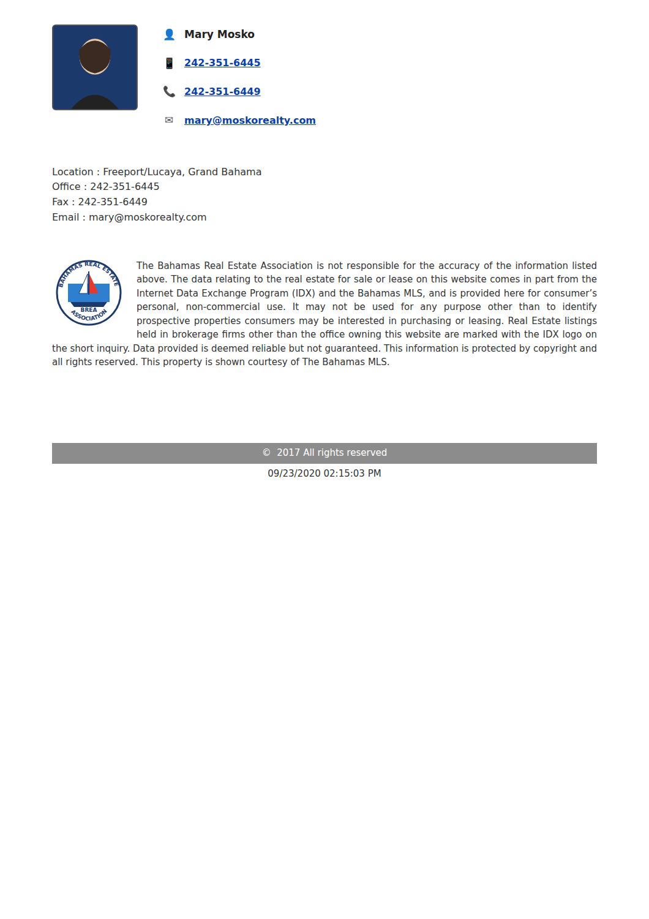👤 Mary Mosko
📱 242-351-6445
📞 242-351-6449
✉ mary@moskorealty.com
Location : Freeport/Lucaya, Grand Bahama
Office : 242-351-6445
Fax : 242-351-6449
Email : mary@moskorealty.com
BAHAMAS REAL ESTATE ASSOCIATION BREA
The Bahamas Real Estate Association is not responsible for the accuracy of the information listed above. The data relating to the real estate for sale or lease on this website comes in part from the Internet Data Exchange Program (IDX) and the Bahamas MLS, and is provided here for consumer’s personal, non-commercial use. It may not be used for any purpose other than to identify prospective properties consumers may be interested in purchasing or leasing. Real Estate listings held in brokerage firms other than the office owning this website are marked with the IDX logo on the short inquiry. Data provided is deemed reliable but not guaranteed. This information is protected by copyright and all rights reserved. This property is shown courtesy of The Bahamas MLS.
© 2017 All rights reserved
09/23/2020 02:15:03 PM